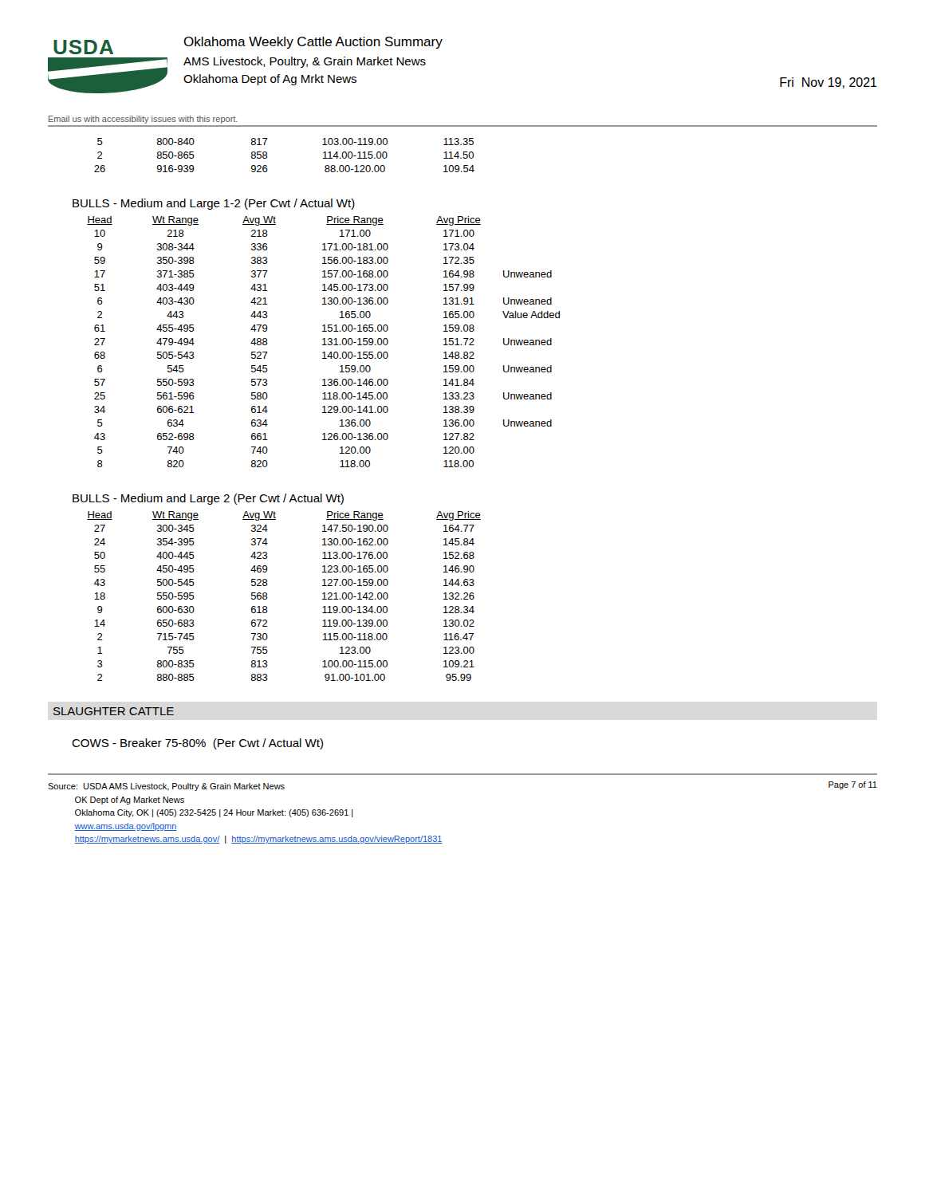USDA
Oklahoma Weekly Cattle Auction Summary
AMS Livestock, Poultry, & Grain Market News
Oklahoma Dept of Ag Mrkt News
Fri Nov 19, 2021
Email us with accessibility issues with this report.
| 5 | 800-840 | 817 | 103.00-119.00 | 113.35 | |
| 2 | 850-865 | 858 | 114.00-115.00 | 114.50 | |
| 26 | 916-939 | 926 | 88.00-120.00 | 109.54 | |
BULLS - Medium and Large 1-2 (Per Cwt / Actual Wt)
| Head | Wt Range | Avg Wt | Price Range | Avg Price | |
| 10 | 218 | 218 | 171.00 | 171.00 | |
| 9 | 308-344 | 336 | 171.00-181.00 | 173.04 | |
| 59 | 350-398 | 383 | 156.00-183.00 | 172.35 | |
| 17 | 371-385 | 377 | 157.00-168.00 | 164.98 | Unweaned |
| 51 | 403-449 | 431 | 145.00-173.00 | 157.99 | |
| 6 | 403-430 | 421 | 130.00-136.00 | 131.91 | Unweaned |
| 2 | 443 | 443 | 165.00 | 165.00 | Value Added |
| 61 | 455-495 | 479 | 151.00-165.00 | 159.08 | |
| 27 | 479-494 | 488 | 131.00-159.00 | 151.72 | Unweaned |
| 68 | 505-543 | 527 | 140.00-155.00 | 148.82 | |
| 6 | 545 | 545 | 159.00 | 159.00 | Unweaned |
| 57 | 550-593 | 573 | 136.00-146.00 | 141.84 | |
| 25 | 561-596 | 580 | 118.00-145.00 | 133.23 | Unweaned |
| 34 | 606-621 | 614 | 129.00-141.00 | 138.39 | |
| 5 | 634 | 634 | 136.00 | 136.00 | Unweaned |
| 43 | 652-698 | 661 | 126.00-136.00 | 127.82 | |
| 5 | 740 | 740 | 120.00 | 120.00 | |
| 8 | 820 | 820 | 118.00 | 118.00 | |
BULLS - Medium and Large 2 (Per Cwt / Actual Wt)
| Head | Wt Range | Avg Wt | Price Range | Avg Price | |
| 27 | 300-345 | 324 | 147.50-190.00 | 164.77 | |
| 24 | 354-395 | 374 | 130.00-162.00 | 145.84 | |
| 50 | 400-445 | 423 | 113.00-176.00 | 152.68 | |
| 55 | 450-495 | 469 | 123.00-165.00 | 146.90 | |
| 43 | 500-545 | 528 | 127.00-159.00 | 144.63 | |
| 18 | 550-595 | 568 | 121.00-142.00 | 132.26 | |
| 9 | 600-630 | 618 | 119.00-134.00 | 128.34 | |
| 14 | 650-683 | 672 | 119.00-139.00 | 130.02 | |
| 2 | 715-745 | 730 | 115.00-118.00 | 116.47 | |
| 1 | 755 | 755 | 123.00 | 123.00 | |
| 3 | 800-835 | 813 | 100.00-115.00 | 109.21 | |
| 2 | 880-885 | 883 | 91.00-101.00 | 95.99 | |
SLAUGHTER CATTLE
COWS - Breaker 75-80% (Per Cwt / Actual Wt)
Source: USDA AMS Livestock, Poultry & Grain Market News
OK Dept of Ag Market News
Oklahoma City, OK | (405) 232-5425 | 24 Hour Market: (405) 636-2691 |
www.ams.usda.gov/lpgmn
https://mymarketnews.ams.usda.gov/ | https://mymarketnews.ams.usda.gov/viewReport/1831
Page 7 of 11